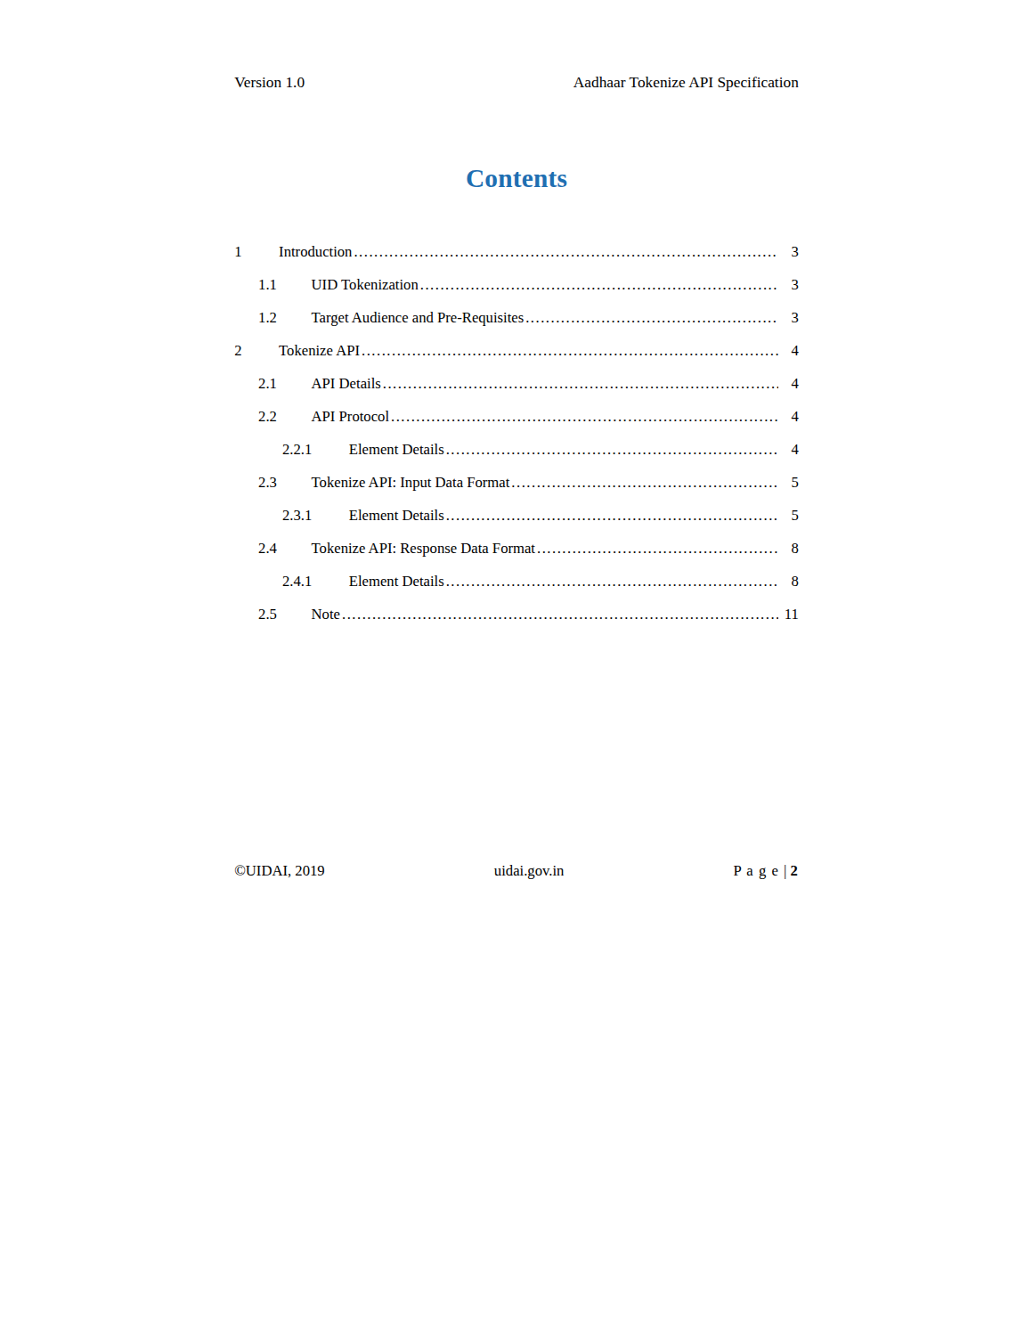Version 1.0
Aadhaar Tokenize API Specification
Contents
1 Introduction ................................................................................................................................................. 3
1.1 UID Tokenization ......................................................................................................................................... 3
1.2 Target Audience and Pre-Requisites ....................................................................................................... 3
2 Tokenize API ............................................................................................................................................... 4
2.1 API Details ..................................................................................................................................................... 4
2.2 API Protocol ................................................................................................................................................. 4
2.2.1 Element Details ......................................................................................................................................... 4
2.3 Tokenize API: Input Data Format ............................................................................................................. 5
2.3.1 Element Details ......................................................................................................................................... 5
2.4 Tokenize API: Response Data Format ..................................................................................................... 8
2.4.1 Element Details ......................................................................................................................................... 8
2.5 Note ................................................................................................................................................................. 11
©UIDAI, 2019
uidai.gov.in
P a g e | 2